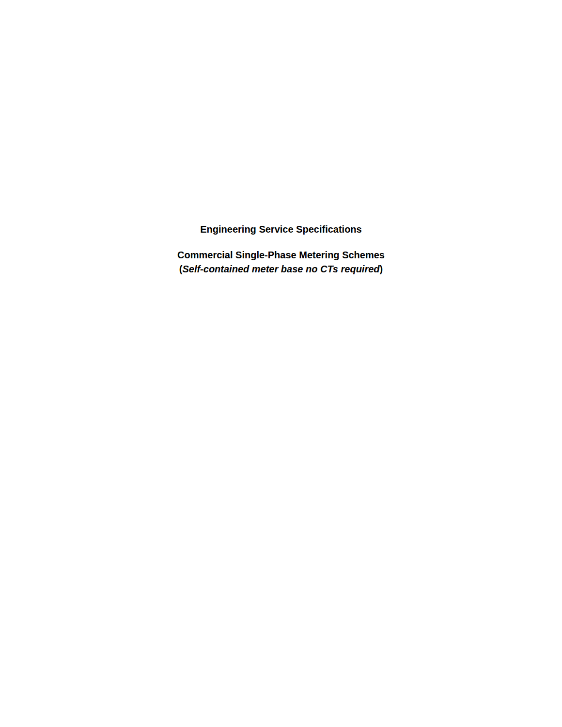Engineering Service Specifications
Commercial Single-Phase Metering Schemes
(Self-contained meter base no CTs required)